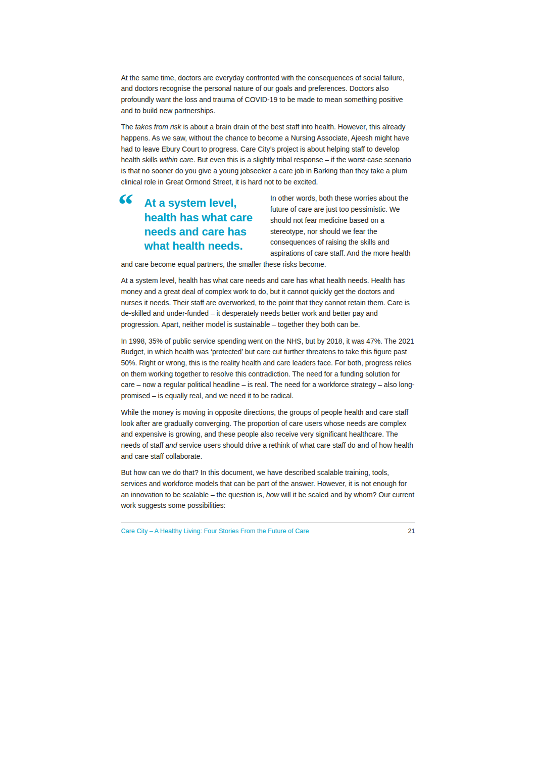At the same time, doctors are everyday confronted with the consequences of social failure, and doctors recognise the personal nature of our goals and preferences. Doctors also profoundly want the loss and trauma of COVID-19 to be made to mean something positive and to build new partnerships.
The takes from risk is about a brain drain of the best staff into health. However, this already happens. As we saw, without the chance to become a Nursing Associate, Ajeesh might have had to leave Ebury Court to progress. Care City’s project is about helping staff to develop health skills within care. But even this is a slightly tribal response – if the worst-case scenario is that no sooner do you give a young jobseeker a care job in Barking than they take a plum clinical role in Great Ormond Street, it is hard not to be excited.
“At a system level, health has what care needs and care has what health needs.
In other words, both these worries about the future of care are just too pessimistic. We should not fear medicine based on a stereotype, nor should we fear the consequences of raising the skills and aspirations of care staff. And the more health and care become equal partners, the smaller these risks become.
At a system level, health has what care needs and care has what health needs. Health has money and a great deal of complex work to do, but it cannot quickly get the doctors and nurses it needs. Their staff are overworked, to the point that they cannot retain them. Care is de-skilled and under-funded – it desperately needs better work and better pay and progression. Apart, neither model is sustainable – together they both can be.
In 1998, 35% of public service spending went on the NHS, but by 2018, it was 47%. The 2021 Budget, in which health was ‘protected’ but care cut further threatens to take this figure past 50%. Right or wrong, this is the reality health and care leaders face. For both, progress relies on them working together to resolve this contradiction. The need for a funding solution for care – now a regular political headline – is real. The need for a workforce strategy – also long-promised – is equally real, and we need it to be radical.
While the money is moving in opposite directions, the groups of people health and care staff look after are gradually converging. The proportion of care users whose needs are complex and expensive is growing, and these people also receive very significant healthcare. The needs of staff and service users should drive a rethink of what care staff do and of how health and care staff collaborate.
But how can we do that? In this document, we have described scalable training, tools, services and workforce models that can be part of the answer. However, it is not enough for an innovation to be scalable – the question is, how will it be scaled and by whom? Our current work suggests some possibilities:
Care City – A Healthy Living: Four Stories From the Future of Care 21